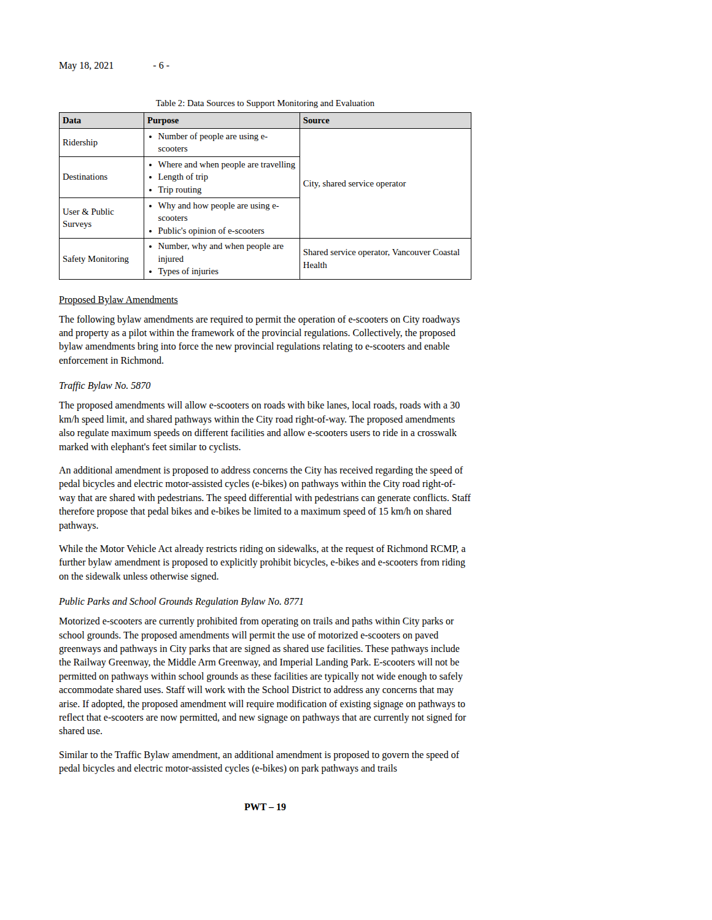May 18, 2021 - 6 -
Table 2: Data Sources to Support Monitoring and Evaluation
| Data | Purpose | Source |
| --- | --- | --- |
| Ridership | Number of people are using e-scooters | City, shared service operator |
| Destinations | Where and when people are travelling Length of trip Trip routing |
| User & Public Surveys | Why and how people are using e-scooters Public's opinion of e-scooters |
| Safety Monitoring | Number, why and when people are injured Types of injuries | Shared service operator, Vancouver Coastal Health |
Proposed Bylaw Amendments
The following bylaw amendments are required to permit the operation of e-scooters on City roadways and property as a pilot within the framework of the provincial regulations. Collectively, the proposed bylaw amendments bring into force the new provincial regulations relating to e-scooters and enable enforcement in Richmond.
Traffic Bylaw No. 5870
The proposed amendments will allow e-scooters on roads with bike lanes, local roads, roads with a 30 km/h speed limit, and shared pathways within the City road right-of-way. The proposed amendments also regulate maximum speeds on different facilities and allow e-scooters users to ride in a crosswalk marked with elephant's feet similar to cyclists.
An additional amendment is proposed to address concerns the City has received regarding the speed of pedal bicycles and electric motor-assisted cycles (e-bikes) on pathways within the City road right-of-way that are shared with pedestrians. The speed differential with pedestrians can generate conflicts. Staff therefore propose that pedal bikes and e-bikes be limited to a maximum speed of 15 km/h on shared pathways.
While the Motor Vehicle Act already restricts riding on sidewalks, at the request of Richmond RCMP, a further bylaw amendment is proposed to explicitly prohibit bicycles, e-bikes and e-scooters from riding on the sidewalk unless otherwise signed.
Public Parks and School Grounds Regulation Bylaw No. 8771
Motorized e-scooters are currently prohibited from operating on trails and paths within City parks or school grounds. The proposed amendments will permit the use of motorized e-scooters on paved greenways and pathways in City parks that are signed as shared use facilities. These pathways include the Railway Greenway, the Middle Arm Greenway, and Imperial Landing Park. E-scooters will not be permitted on pathways within school grounds as these facilities are typically not wide enough to safely accommodate shared uses. Staff will work with the School District to address any concerns that may arise. If adopted, the proposed amendment will require modification of existing signage on pathways to reflect that e-scooters are now permitted, and new signage on pathways that are currently not signed for shared use.
Similar to the Traffic Bylaw amendment, an additional amendment is proposed to govern the speed of pedal bicycles and electric motor-assisted cycles (e-bikes) on park pathways and trails
PWT – 19